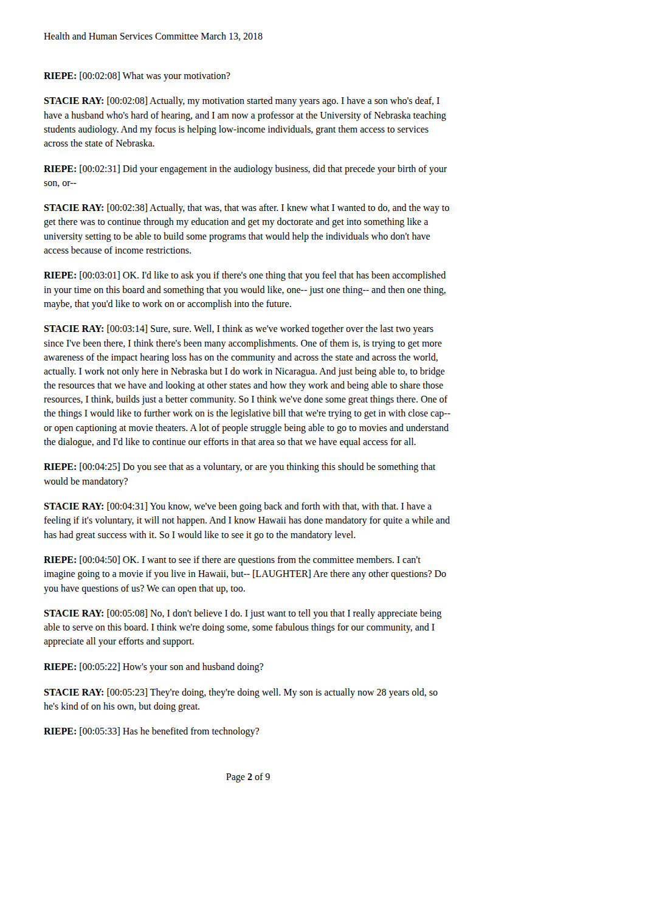Health and Human Services Committee March 13, 2018
RIEPE: [00:02:08] What was your motivation?
STACIE RAY: [00:02:08] Actually, my motivation started many years ago. I have a son who's deaf, I have a husband who's hard of hearing, and I am now a professor at the University of Nebraska teaching students audiology. And my focus is helping low-income individuals, grant them access to services across the state of Nebraska.
RIEPE: [00:02:31] Did your engagement in the audiology business, did that precede your birth of your son, or--
STACIE RAY: [00:02:38] Actually, that was, that was after. I knew what I wanted to do, and the way to get there was to continue through my education and get my doctorate and get into something like a university setting to be able to build some programs that would help the individuals who don't have access because of income restrictions.
RIEPE: [00:03:01] OK. I'd like to ask you if there's one thing that you feel that has been accomplished in your time on this board and something that you would like, one-- just one thing-- and then one thing, maybe, that you'd like to work on or accomplish into the future.
STACIE RAY: [00:03:14] Sure, sure. Well, I think as we've worked together over the last two years since I've been there, I think there's been many accomplishments. One of them is, is trying to get more awareness of the impact hearing loss has on the community and across the state and across the world, actually. I work not only here in Nebraska but I do work in Nicaragua. And just being able to, to bridge the resources that we have and looking at other states and how they work and being able to share those resources, I think, builds just a better community. So I think we've done some great things there. One of the things I would like to further work on is the legislative bill that we're trying to get in with close cap-- or open captioning at movie theaters. A lot of people struggle being able to go to movies and understand the dialogue, and I'd like to continue our efforts in that area so that we have equal access for all.
RIEPE: [00:04:25] Do you see that as a voluntary, or are you thinking this should be something that would be mandatory?
STACIE RAY: [00:04:31] You know, we've been going back and forth with that, with that. I have a feeling if it's voluntary, it will not happen. And I know Hawaii has done mandatory for quite a while and has had great success with it. So I would like to see it go to the mandatory level.
RIEPE: [00:04:50] OK. I want to see if there are questions from the committee members. I can't imagine going to a movie if you live in Hawaii, but-- [LAUGHTER] Are there any other questions? Do you have questions of us? We can open that up, too.
STACIE RAY: [00:05:08] No, I don't believe I do. I just want to tell you that I really appreciate being able to serve on this board. I think we're doing some, some fabulous things for our community, and I appreciate all your efforts and support.
RIEPE: [00:05:22] How's your son and husband doing?
STACIE RAY: [00:05:23] They're doing, they're doing well. My son is actually now 28 years old, so he's kind of on his own, but doing great.
RIEPE: [00:05:33] Has he benefited from technology?
Page 2 of 9